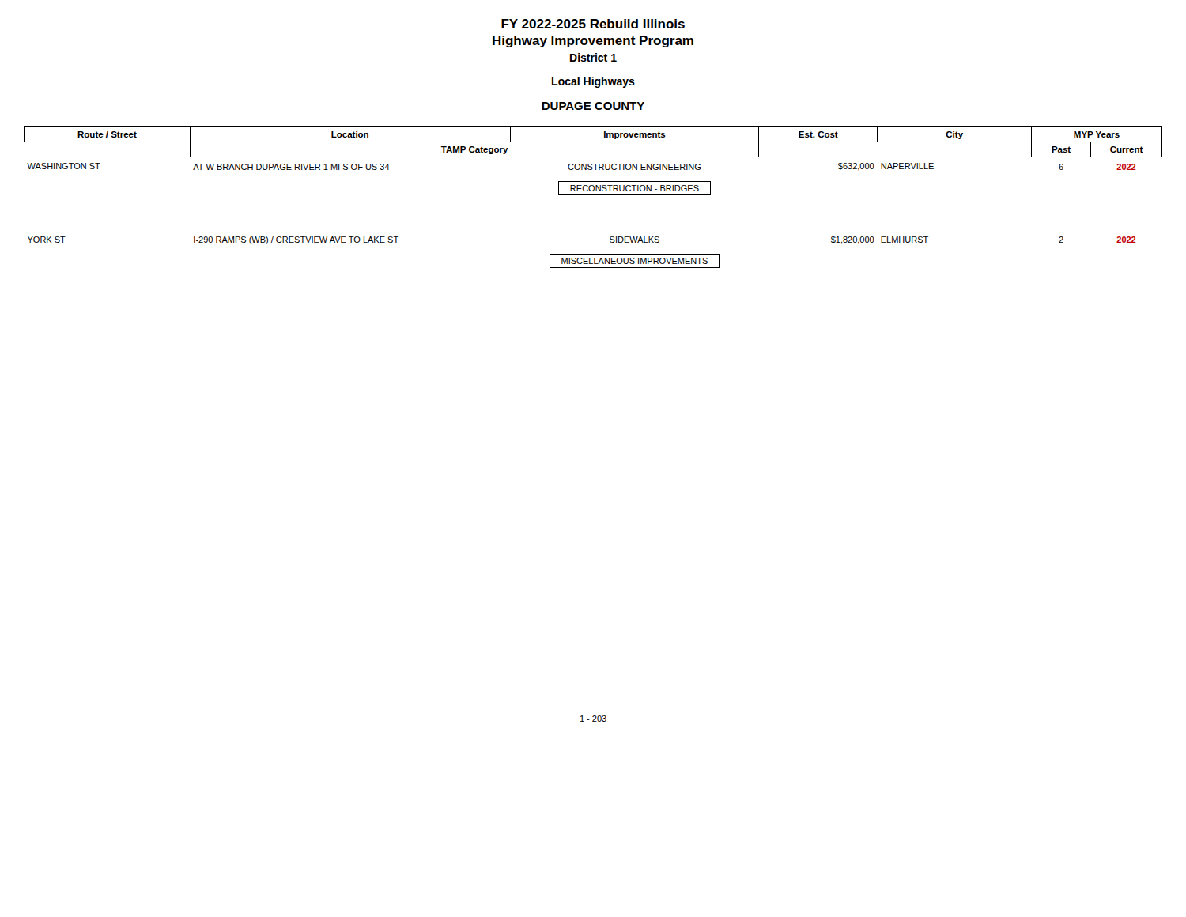FY 2022-2025 Rebuild Illinois
Highway Improvement Program
District 1
Local Highways
DUPAGE COUNTY
| Route / Street | Location | Improvements | Est. Cost | City | MYP Years |
| --- | --- | --- | --- | --- | --- |
| | TAMP Category | | | Past | Current |
| WASHINGTON ST | AT W BRANCH DUPAGE RIVER 1 MI S OF US 34 | CONSTRUCTION ENGINEERING | $632,000 | NAPERVILLE | 6 | 2022 |
| | | RECONSTRUCTION - BRIDGES | | | | |
| YORK ST | I-290 RAMPS (WB) / CRESTVIEW AVE TO LAKE ST | SIDEWALKS | $1,820,000 | ELMHURST | 2 | 2022 |
| | | MISCELLANEOUS IMPROVEMENTS | | | | |
1 - 203